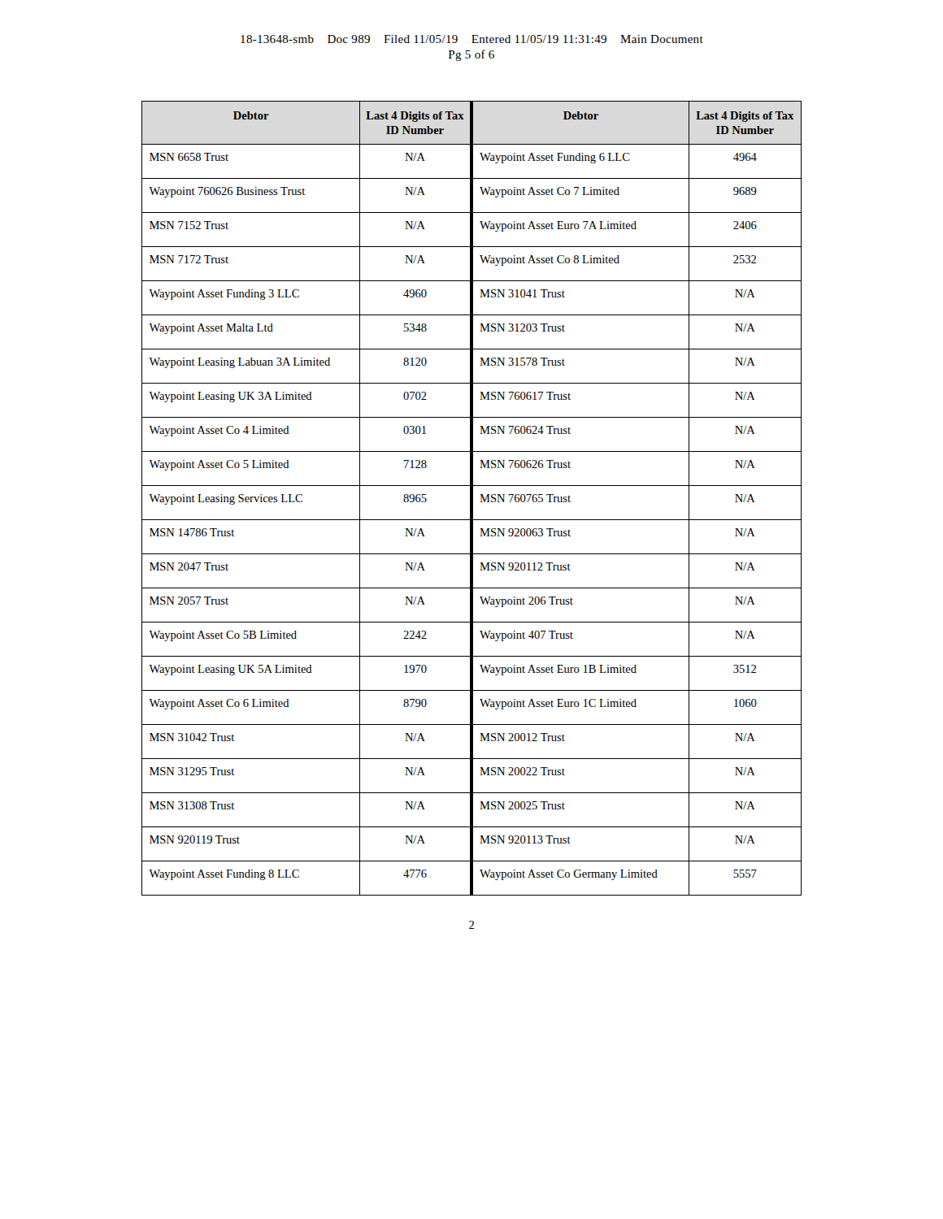18-13648-smb Doc 989 Filed 11/05/19 Entered 11/05/19 11:31:49 Main Document
Pg 5 of 6
| Debtor | Last 4 Digits of Tax ID Number | Debtor | Last 4 Digits of Tax ID Number |
| --- | --- | --- | --- |
| MSN 6658 Trust | N/A | Waypoint Asset Funding 6 LLC | 4964 |
| Waypoint 760626 Business Trust | N/A | Waypoint Asset Co 7 Limited | 9689 |
| MSN 7152 Trust | N/A | Waypoint Asset Euro 7A Limited | 2406 |
| MSN 7172 Trust | N/A | Waypoint Asset Co 8 Limited | 2532 |
| Waypoint Asset Funding 3 LLC | 4960 | MSN 31041 Trust | N/A |
| Waypoint Asset Malta Ltd | 5348 | MSN 31203 Trust | N/A |
| Waypoint Leasing Labuan 3A Limited | 8120 | MSN 31578 Trust | N/A |
| Waypoint Leasing UK 3A Limited | 0702 | MSN 760617 Trust | N/A |
| Waypoint Asset Co 4 Limited | 0301 | MSN 760624 Trust | N/A |
| Waypoint Asset Co 5 Limited | 7128 | MSN 760626 Trust | N/A |
| Waypoint Leasing Services LLC | 8965 | MSN 760765 Trust | N/A |
| MSN 14786 Trust | N/A | MSN 920063 Trust | N/A |
| MSN 2047 Trust | N/A | MSN 920112 Trust | N/A |
| MSN 2057 Trust | N/A | Waypoint 206 Trust | N/A |
| Waypoint Asset Co 5B Limited | 2242 | Waypoint 407 Trust | N/A |
| Waypoint Leasing UK 5A Limited | 1970 | Waypoint Asset Euro 1B Limited | 3512 |
| Waypoint Asset Co 6 Limited | 8790 | Waypoint Asset Euro 1C Limited | 1060 |
| MSN 31042 Trust | N/A | MSN 20012 Trust | N/A |
| MSN 31295 Trust | N/A | MSN 20022 Trust | N/A |
| MSN 31308 Trust | N/A | MSN 20025 Trust | N/A |
| MSN 920119 Trust | N/A | MSN 920113 Trust | N/A |
| Waypoint Asset Funding 8 LLC | 4776 | Waypoint Asset Co Germany Limited | 5557 |
2